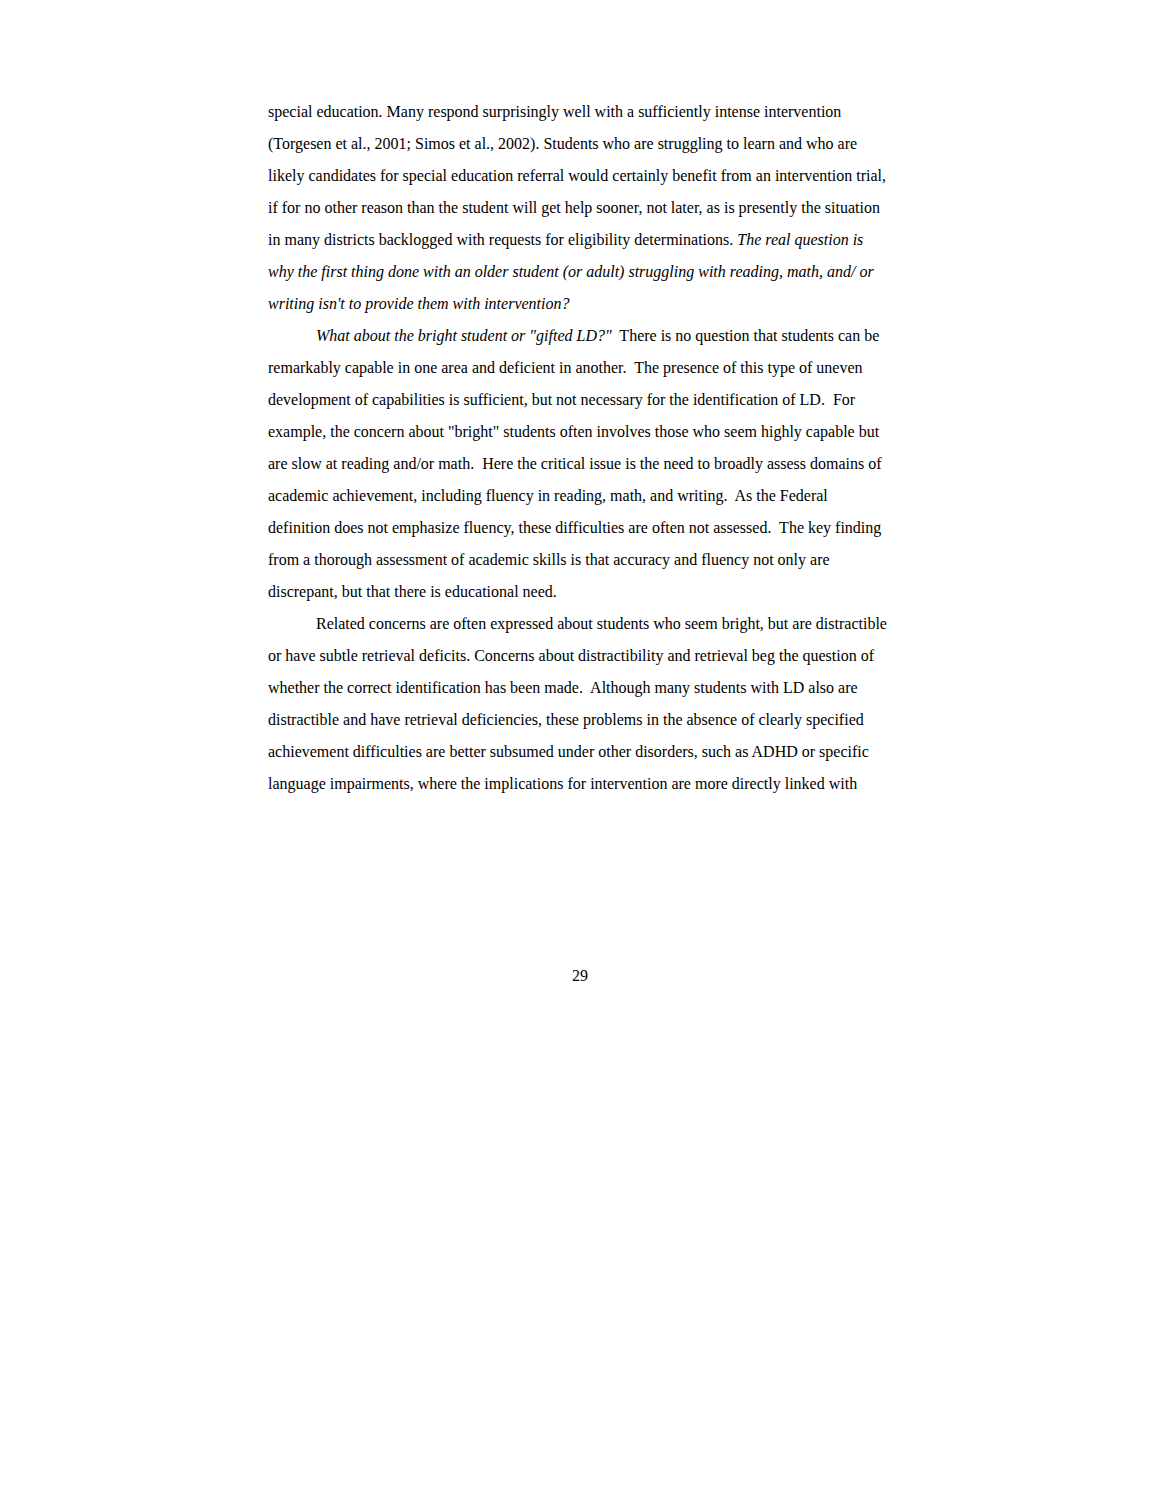special education. Many respond surprisingly well with a sufficiently intense intervention (Torgesen et al., 2001; Simos et al., 2002). Students who are struggling to learn and who are likely candidates for special education referral would certainly benefit from an intervention trial, if for no other reason than the student will get help sooner, not later, as is presently the situation in many districts backlogged with requests for eligibility determinations. The real question is why the first thing done with an older student (or adult) struggling with reading, math, and/ or writing isn't to provide them with intervention?
What about the bright student or "gifted LD?" There is no question that students can be remarkably capable in one area and deficient in another. The presence of this type of uneven development of capabilities is sufficient, but not necessary for the identification of LD. For example, the concern about "bright" students often involves those who seem highly capable but are slow at reading and/or math. Here the critical issue is the need to broadly assess domains of academic achievement, including fluency in reading, math, and writing. As the Federal definition does not emphasize fluency, these difficulties are often not assessed. The key finding from a thorough assessment of academic skills is that accuracy and fluency not only are discrepant, but that there is educational need.
Related concerns are often expressed about students who seem bright, but are distractible or have subtle retrieval deficits. Concerns about distractibility and retrieval beg the question of whether the correct identification has been made. Although many students with LD also are distractible and have retrieval deficiencies, these problems in the absence of clearly specified achievement difficulties are better subsumed under other disorders, such as ADHD or specific language impairments, where the implications for intervention are more directly linked with
29